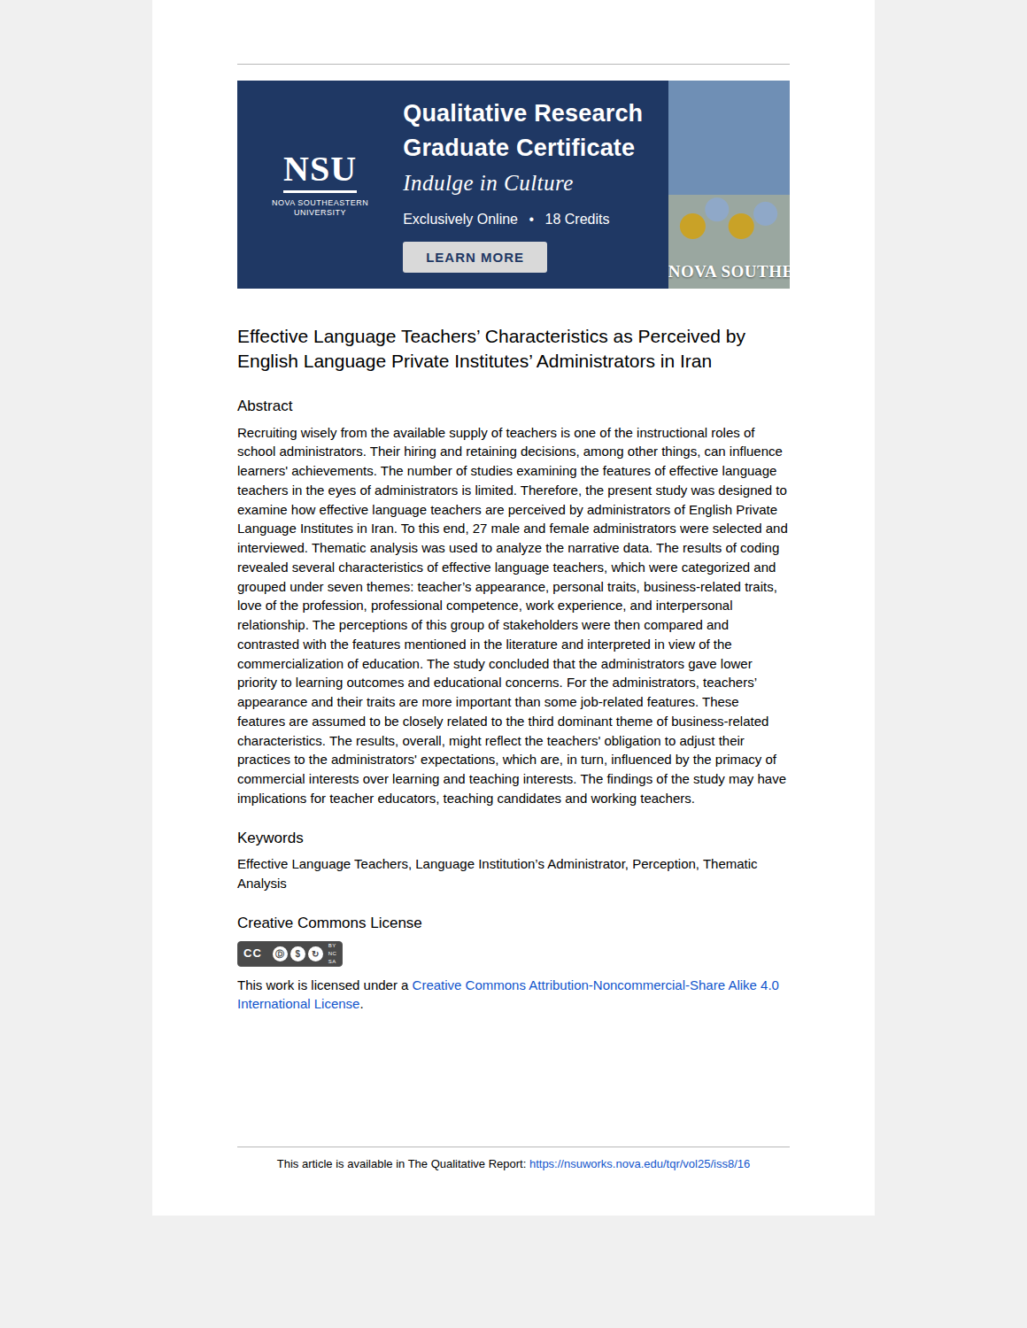NSU
Nova Southeastern
University
Qualitative Research Graduate Certificate
Indulge in Culture
Exclusively Online • 18 Credits
LEARN MORE
NOVA SOUTHEA
Effective Language Teachers’ Characteristics as Perceived by English Language Private Institutes’ Administrators in Iran
Abstract
Recruiting wisely from the available supply of teachers is one of the instructional roles of school administrators. Their hiring and retaining decisions, among other things, can influence learners' achievements. The number of studies examining the features of effective language teachers in the eyes of administrators is limited. Therefore, the present study was designed to examine how effective language teachers are perceived by administrators of English Private Language Institutes in Iran. To this end, 27 male and female administrators were selected and interviewed. Thematic analysis was used to analyze the narrative data. The results of coding revealed several characteristics of effective language teachers, which were categorized and grouped under seven themes: teacher’s appearance, personal traits, business-related traits, love of the profession, professional competence, work experience, and interpersonal relationship. The perceptions of this group of stakeholders were then compared and contrasted with the features mentioned in the literature and interpreted in view of the commercialization of education. The study concluded that the administrators gave lower priority to learning outcomes and educational concerns. For the administrators, teachers’ appearance and their traits are more important than some job-related features. These features are assumed to be closely related to the third dominant theme of business-related characteristics. The results, overall, might reflect the teachers' obligation to adjust their practices to the administrators' expectations, which are, in turn, influenced by the primacy of commercial interests over learning and teaching interests. The findings of the study may have implications for teacher educators, teaching candidates and working teachers.
Keywords
Effective Language Teachers, Language Institution’s Administrator, Perception, Thematic Analysis
Creative Commons License
CC
Ⓓ $ ↻
BY
NC
SA
This work is licensed under a Creative Commons Attribution-Noncommercial-Share Alike 4.0 International License.
This article is available in The Qualitative Report: https://nsuworks.nova.edu/tqr/vol25/iss8/16